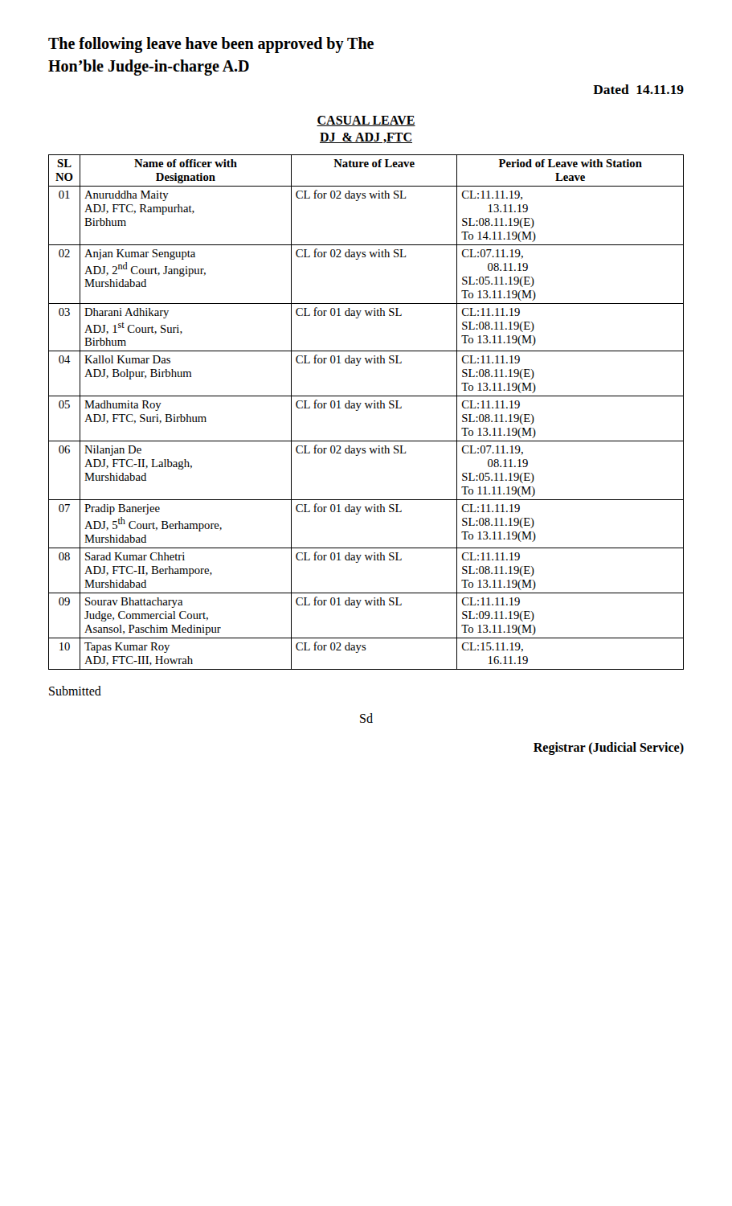The following leave have been approved by The
Hon’ble Judge-in-charge A.D
Dated 14.11.19
CASUAL LEAVE
DJ & ADJ ,FTC
| SL NO | Name of officer with Designation | Nature of Leave | Period of Leave with Station Leave |
| --- | --- | --- | --- |
| 01 | Anuruddha Maity ADJ, FTC, Rampurhat, Birbhum | CL for 02 days with SL | CL:11.11.19, 13.11.19 SL:08.11.19(E) To 14.11.19(M) |
| 02 | Anjan Kumar Sengupta ADJ, 2 nd Court, Jangipur, Murshidabad | CL for 02 days with SL | CL:07.11.19, 08.11.19 SL:05.11.19(E) To 13.11.19(M) |
| 03 | Dharani Adhikary ADJ, 1 st Court, Suri, Birbhum | CL for 01 day with SL | CL:11.11.19 SL:08.11.19(E) To 13.11.19(M) |
| 04 | Kallol Kumar Das ADJ, Bolpur, Birbhum | CL for 01 day with SL | CL:11.11.19 SL:08.11.19(E) To 13.11.19(M) |
| 05 | Madhumita Roy ADJ, FTC, Suri, Birbhum | CL for 01 day with SL | CL:11.11.19 SL:08.11.19(E) To 13.11.19(M) |
| 06 | Nilanjan De ADJ, FTC-II, Lalbagh, Murshidabad | CL for 02 days with SL | CL:07.11.19, 08.11.19 SL:05.11.19(E) To 11.11.19(M) |
| 07 | Pradip Banerjee ADJ, 5 th Court, Berhampore, Murshidabad | CL for 01 day with SL | CL:11.11.19 SL:08.11.19(E) To 13.11.19(M) |
| 08 | Sarad Kumar Chhetri ADJ, FTC-II, Berhampore, Murshidabad | CL for 01 day with SL | CL:11.11.19 SL:08.11.19(E) To 13.11.19(M) |
| 09 | Sourav Bhattacharya Judge, Commercial Court, Asansol, Paschim Medinipur | CL for 01 day with SL | CL:11.11.19 SL:09.11.19(E) To 13.11.19(M) |
| 10 | Tapas Kumar Roy ADJ, FTC-III, Howrah | CL for 02 days | CL:15.11.19, 16.11.19 |
Submitted
Sd
Registrar (Judicial Service)